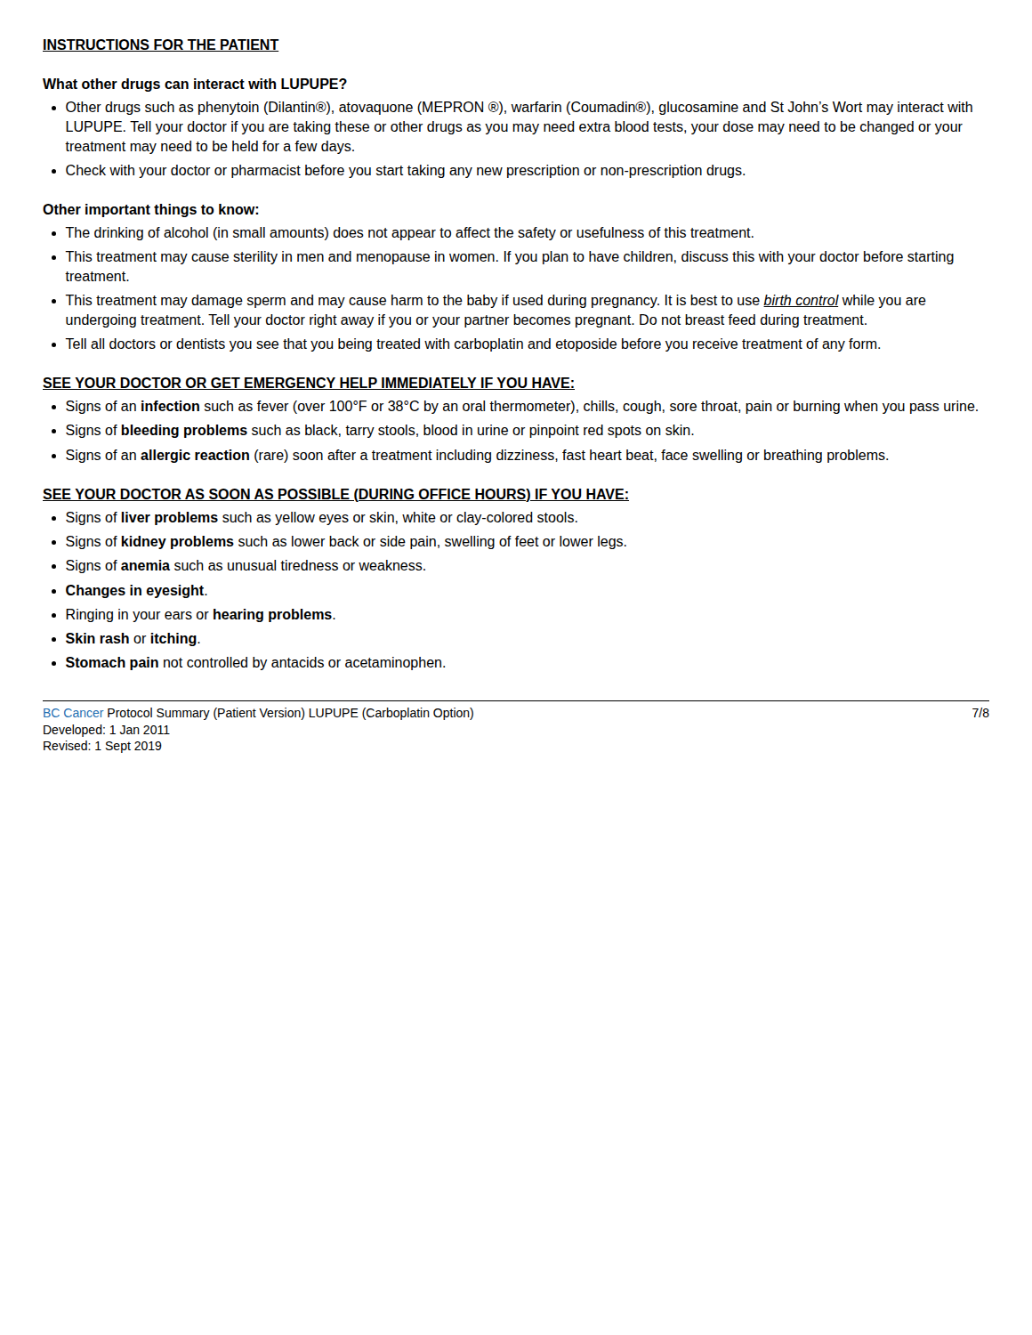INSTRUCTIONS FOR THE PATIENT
What other drugs can interact with LUPUPE?
Other drugs such as phenytoin (Dilantin®), atovaquone (MEPRON ®), warfarin (Coumadin®), glucosamine and St John’s Wort may interact with LUPUPE. Tell your doctor if you are taking these or other drugs as you may need extra blood tests, your dose may need to be changed or your treatment may need to be held for a few days.
Check with your doctor or pharmacist before you start taking any new prescription or non-prescription drugs.
Other important things to know:
The drinking of alcohol (in small amounts) does not appear to affect the safety or usefulness of this treatment.
This treatment may cause sterility in men and menopause in women. If you plan to have children, discuss this with your doctor before starting treatment.
This treatment may damage sperm and may cause harm to the baby if used during pregnancy. It is best to use birth control while you are undergoing treatment. Tell your doctor right away if you or your partner becomes pregnant. Do not breast feed during treatment.
Tell all doctors or dentists you see that you being treated with carboplatin and etoposide before you receive treatment of any form.
SEE YOUR DOCTOR OR GET EMERGENCY HELP IMMEDIATELY IF YOU HAVE:
Signs of an infection such as fever (over 100°F or 38°C by an oral thermometer), chills, cough, sore throat, pain or burning when you pass urine.
Signs of bleeding problems such as black, tarry stools, blood in urine or pinpoint red spots on skin.
Signs of an allergic reaction (rare) soon after a treatment including dizziness, fast heart beat, face swelling or breathing problems.
SEE YOUR DOCTOR AS SOON AS POSSIBLE (DURING OFFICE HOURS) IF YOU HAVE:
Signs of liver problems such as yellow eyes or skin, white or clay-colored stools.
Signs of kidney problems such as lower back or side pain, swelling of feet or lower legs.
Signs of anemia such as unusual tiredness or weakness.
Changes in eyesight.
Ringing in your ears or hearing problems.
Skin rash or itching.
Stomach pain not controlled by antacids or acetaminophen.
7/8
BC Cancer Protocol Summary (Patient Version) LUPUPE (Carboplatin Option)
Developed: 1 Jan 2011
Revised: 1 Sept 2019